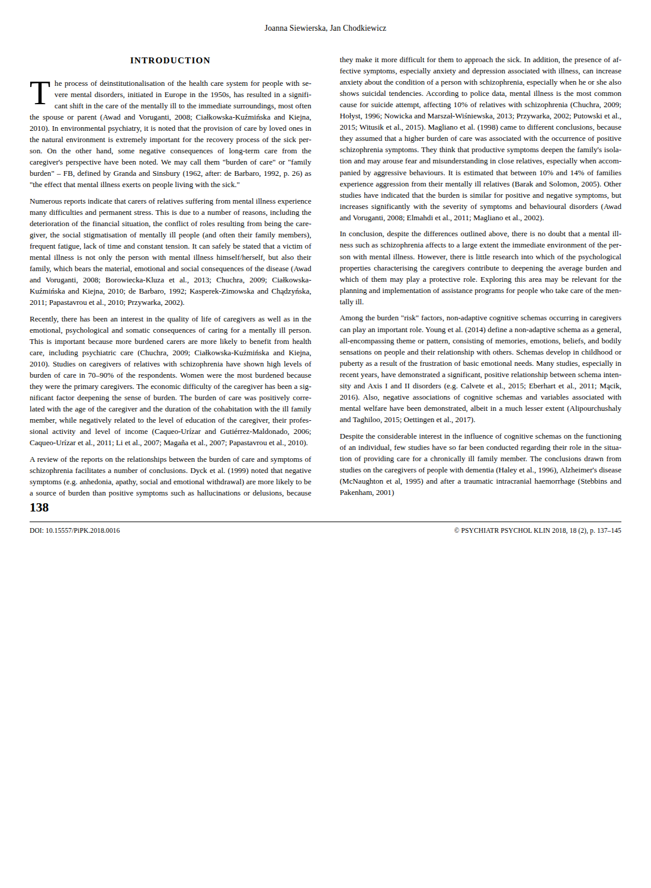Joanna Siewierska, Jan Chodkiewicz
INTRODUCTION
The process of deinstitutionalisation of the health care system for people with severe mental disorders, initiated in Europe in the 1950s, has resulted in a significant shift in the care of the mentally ill to the immediate surroundings, most often the spouse or parent (Awad and Voruganti, 2008; Ciałkowska-Kuźmińska and Kiejna, 2010). In environmental psychiatry, it is noted that the provision of care by loved ones in the natural environment is extremely important for the recovery process of the sick person. On the other hand, some negative consequences of long-term care from the caregiver's perspective have been noted. We may call them "burden of care" or "family burden" – FB, defined by Granda and Sinsbury (1962, after: de Barbaro, 1992, p. 26) as "the effect that mental illness exerts on people living with the sick."
Numerous reports indicate that carers of relatives suffering from mental illness experience many difficulties and permanent stress. This is due to a number of reasons, including the deterioration of the financial situation, the conflict of roles resulting from being the caregiver, the social stigmatisation of mentally ill people (and often their family members), frequent fatigue, lack of time and constant tension. It can safely be stated that a victim of mental illness is not only the person with mental illness himself/herself, but also their family, which bears the material, emotional and social consequences of the disease (Awad and Voruganti, 2008; Borowiecka-Kluza et al., 2013; Chuchra, 2009; Ciałkowska-Kuźmińska and Kiejna, 2010; de Barbaro, 1992; Kasperek-Zimowska and Chądzyńska, 2011; Papastavrou et al., 2010; Przywarka, 2002).
Recently, there has been an interest in the quality of life of caregivers as well as in the emotional, psychological and somatic consequences of caring for a mentally ill person. This is important because more burdened carers are more likely to benefit from health care, including psychiatric care (Chuchra, 2009; Ciałkowska-Kuźmińska and Kiejna, 2010). Studies on caregivers of relatives with schizophrenia have shown high levels of burden of care in 70–90% of the respondents. Women were the most burdened because they were the primary caregivers. The economic difficulty of the caregiver has been a significant factor deepening the sense of burden. The burden of care was positively correlated with the age of the caregiver and the duration of the cohabitation with the ill family member, while negatively related to the level of education of the caregiver, their professional activity and level of income (Caqueo-Urízar and Gutiérrez-Maldonado, 2006; Caqueo-Urízar et al., 2011; Li et al., 2007; Magaña et al., 2007; Papastavrou et al., 2010).
A review of the reports on the relationships between the burden of care and symptoms of schizophrenia facilitates a number of conclusions. Dyck et al. (1999) noted that negative symptoms (e.g. anhedonia, apathy, social and emotional withdrawal) are more likely to be a source of burden than positive symptoms such as hallucinations or delusions, because they make it more difficult for them to approach the sick. In addition, the presence of affective symptoms, especially anxiety and depression associated with illness, can increase anxiety about the condition of a person with schizophrenia, especially when he or she also shows suicidal tendencies. According to police data, mental illness is the most common cause for suicide attempt, affecting 10% of relatives with schizophrenia (Chuchra, 2009; Hołyst, 1996; Nowicka and Marszał-Wiśniewska, 2013; Przywarka, 2002; Putowski et al., 2015; Witusik et al., 2015). Magliano et al. (1998) came to different conclusions, because they assumed that a higher burden of care was associated with the occurrence of positive schizophrenia symptoms. They think that productive symptoms deepen the family's isolation and may arouse fear and misunderstanding in close relatives, especially when accompanied by aggressive behaviours. It is estimated that between 10% and 14% of families experience aggression from their mentally ill relatives (Barak and Solomon, 2005). Other studies have indicated that the burden is similar for positive and negative symptoms, but increases significantly with the severity of symptoms and behavioural disorders (Awad and Voruganti, 2008; Elmahdi et al., 2011; Magliano et al., 2002).
In conclusion, despite the differences outlined above, there is no doubt that a mental illness such as schizophrenia affects to a large extent the immediate environment of the person with mental illness. However, there is little research into which of the psychological properties characterising the caregivers contribute to deepening the average burden and which of them may play a protective role. Exploring this area may be relevant for the planning and implementation of assistance programs for people who take care of the mentally ill.
Among the burden "risk" factors, non-adaptive cognitive schemas occurring in caregivers can play an important role. Young et al. (2014) define a non-adaptive schema as a general, all-encompassing theme or pattern, consisting of memories, emotions, beliefs, and bodily sensations on people and their relationship with others. Schemas develop in childhood or puberty as a result of the frustration of basic emotional needs. Many studies, especially in recent years, have demonstrated a significant, positive relationship between schema intensity and Axis I and II disorders (e.g. Calvete et al., 2015; Eberhart et al., 2011; Mącik, 2016). Also, negative associations of cognitive schemas and variables associated with mental welfare have been demonstrated, albeit in a much lesser extent (Alipourchushaly and Taghiloo, 2015; Oettingen et al., 2017).
Despite the considerable interest in the influence of cognitive schemas on the functioning of an individual, few studies have so far been conducted regarding their role in the situation of providing care for a chronically ill family member. The conclusions drawn from studies on the caregivers of people with dementia (Haley et al., 1996), Alzheimer's disease (McNaughton et al, 1995) and after a traumatic intracranial haemorrhage (Stebbins and Pakenham, 2001)
138
DOI: 10.15557/PiPK.2018.0016 © PSYCHIATR PSYCHOL KLIN 2018, 18 (2), p. 137–145